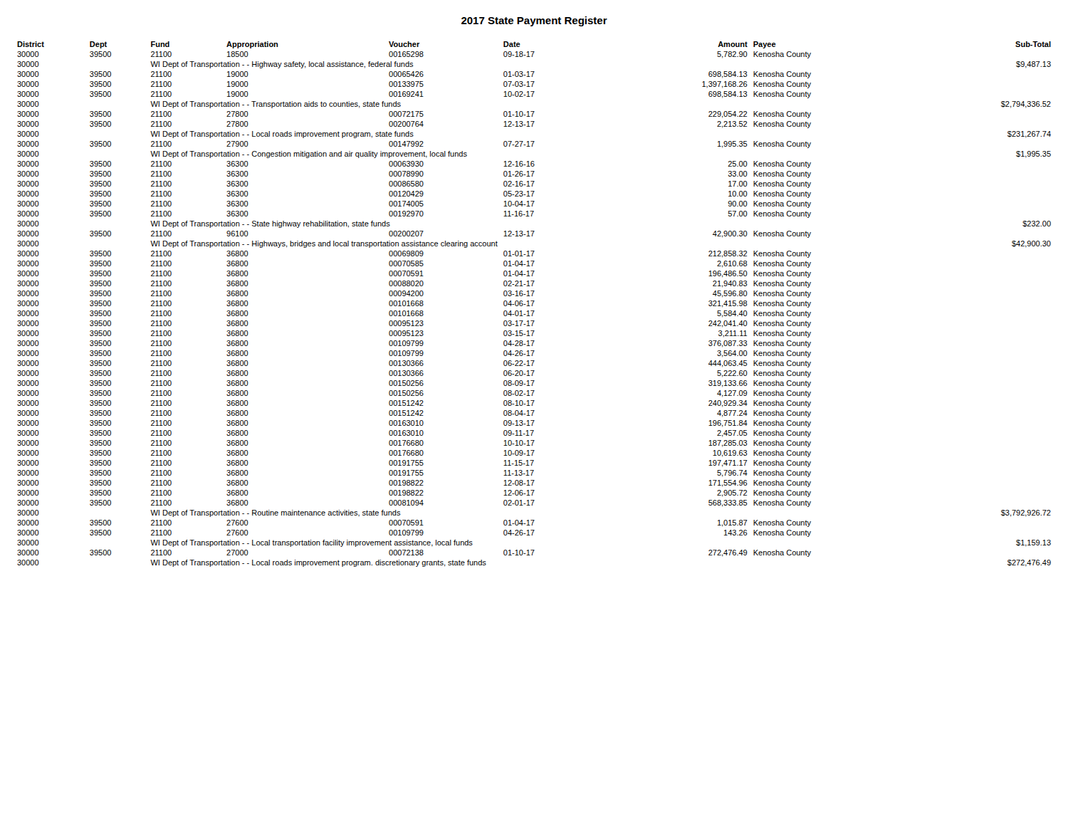2017 State Payment Register
| District | Dept | Fund | Appropriation | Voucher | Date | Amount | Payee | Sub-Total |
| --- | --- | --- | --- | --- | --- | --- | --- | --- |
| 30000 | 39500 | 21100 | 18500 | 00165298 | 09-18-17 | 5,782.90 | Kenosha County | |
| 30000 | | WI Dept of Transportation - - Highway safety, local assistance, federal funds | $9,487.13 |
| 30000 | 39500 | 21100 | 19000 | 00065426 | 01-03-17 | 698,584.13 | Kenosha County | |
| 30000 | 39500 | 21100 | 19000 | 00133975 | 07-03-17 | 1,397,168.26 | Kenosha County | |
| 30000 | 39500 | 21100 | 19000 | 00169241 | 10-02-17 | 698,584.13 | Kenosha County | |
| 30000 | | WI Dept of Transportation - - Transportation aids to counties, state funds | $2,794,336.52 |
| 30000 | 39500 | 21100 | 27800 | 00072175 | 01-10-17 | 229,054.22 | Kenosha County | |
| 30000 | 39500 | 21100 | 27800 | 00200764 | 12-13-17 | 2,213.52 | Kenosha County | |
| 30000 | | WI Dept of Transportation - - Local roads improvement program, state funds | $231,267.74 |
| 30000 | 39500 | 21100 | 27900 | 00147992 | 07-27-17 | 1,995.35 | Kenosha County | |
| 30000 | | WI Dept of Transportation - - Congestion mitigation and air quality improvement, local funds | $1,995.35 |
| 30000 | 39500 | 21100 | 36300 | 00063930 | 12-16-16 | 25.00 | Kenosha County | |
| 30000 | 39500 | 21100 | 36300 | 00078990 | 01-26-17 | 33.00 | Kenosha County | |
| 30000 | 39500 | 21100 | 36300 | 00086580 | 02-16-17 | 17.00 | Kenosha County | |
| 30000 | 39500 | 21100 | 36300 | 00120429 | 05-23-17 | 10.00 | Kenosha County | |
| 30000 | 39500 | 21100 | 36300 | 00174005 | 10-04-17 | 90.00 | Kenosha County | |
| 30000 | 39500 | 21100 | 36300 | 00192970 | 11-16-17 | 57.00 | Kenosha County | |
| 30000 | | WI Dept of Transportation - - State highway rehabilitation, state funds | $232.00 |
| 30000 | 39500 | 21100 | 96100 | 00200207 | 12-13-17 | 42,900.30 | Kenosha County | |
| 30000 | | WI Dept of Transportation - - Highways, bridges and local transportation assistance clearing account | $42,900.30 |
| 30000 | 39500 | 21100 | 36800 | 00069809 | 01-01-17 | 212,858.32 | Kenosha County | |
| 30000 | 39500 | 21100 | 36800 | 00070585 | 01-04-17 | 2,610.68 | Kenosha County | |
| 30000 | 39500 | 21100 | 36800 | 00070591 | 01-04-17 | 196,486.50 | Kenosha County | |
| 30000 | 39500 | 21100 | 36800 | 00088020 | 02-21-17 | 21,940.83 | Kenosha County | |
| 30000 | 39500 | 21100 | 36800 | 00094200 | 03-16-17 | 45,596.80 | Kenosha County | |
| 30000 | 39500 | 21100 | 36800 | 00101668 | 04-06-17 | 321,415.98 | Kenosha County | |
| 30000 | 39500 | 21100 | 36800 | 00101668 | 04-01-17 | 5,584.40 | Kenosha County | |
| 30000 | 39500 | 21100 | 36800 | 00095123 | 03-17-17 | 242,041.40 | Kenosha County | |
| 30000 | 39500 | 21100 | 36800 | 00095123 | 03-15-17 | 3,211.11 | Kenosha County | |
| 30000 | 39500 | 21100 | 36800 | 00109799 | 04-28-17 | 376,087.33 | Kenosha County | |
| 30000 | 39500 | 21100 | 36800 | 00109799 | 04-26-17 | 3,564.00 | Kenosha County | |
| 30000 | 39500 | 21100 | 36800 | 00130366 | 06-22-17 | 444,063.45 | Kenosha County | |
| 30000 | 39500 | 21100 | 36800 | 00130366 | 06-20-17 | 5,222.60 | Kenosha County | |
| 30000 | 39500 | 21100 | 36800 | 00150256 | 08-09-17 | 319,133.66 | Kenosha County | |
| 30000 | 39500 | 21100 | 36800 | 00150256 | 08-02-17 | 4,127.09 | Kenosha County | |
| 30000 | 39500 | 21100 | 36800 | 00151242 | 08-10-17 | 240,929.34 | Kenosha County | |
| 30000 | 39500 | 21100 | 36800 | 00151242 | 08-04-17 | 4,877.24 | Kenosha County | |
| 30000 | 39500 | 21100 | 36800 | 00163010 | 09-13-17 | 196,751.84 | Kenosha County | |
| 30000 | 39500 | 21100 | 36800 | 00163010 | 09-11-17 | 2,457.05 | Kenosha County | |
| 30000 | 39500 | 21100 | 36800 | 00176680 | 10-10-17 | 187,285.03 | Kenosha County | |
| 30000 | 39500 | 21100 | 36800 | 00176680 | 10-09-17 | 10,619.63 | Kenosha County | |
| 30000 | 39500 | 21100 | 36800 | 00191755 | 11-15-17 | 197,471.17 | Kenosha County | |
| 30000 | 39500 | 21100 | 36800 | 00191755 | 11-13-17 | 5,796.74 | Kenosha County | |
| 30000 | 39500 | 21100 | 36800 | 00198822 | 12-08-17 | 171,554.96 | Kenosha County | |
| 30000 | 39500 | 21100 | 36800 | 00198822 | 12-06-17 | 2,905.72 | Kenosha County | |
| 30000 | 39500 | 21100 | 36800 | 00081094 | 02-01-17 | 568,333.85 | Kenosha County | |
| 30000 | | WI Dept of Transportation - - Routine maintenance activities, state funds | $3,792,926.72 |
| 30000 | 39500 | 21100 | 27600 | 00070591 | 01-04-17 | 1,015.87 | Kenosha County | |
| 30000 | 39500 | 21100 | 27600 | 00109799 | 04-26-17 | 143.26 | Kenosha County | |
| 30000 | | WI Dept of Transportation - - Local transportation facility improvement assistance, local funds | $1,159.13 |
| 30000 | 39500 | 21100 | 27000 | 00072138 | 01-10-17 | 272,476.49 | Kenosha County | |
| 30000 | | WI Dept of Transportation - - Local roads improvement program. discretionary grants, state funds | $272,476.49 |